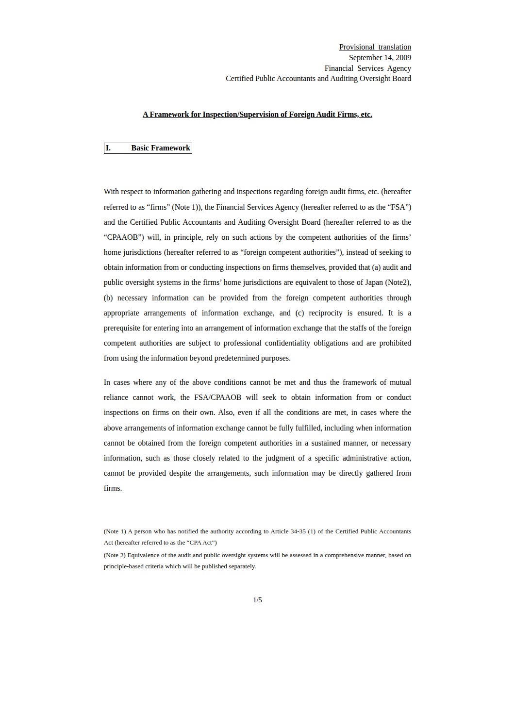Provisional translation
September 14, 2009
Financial Services Agency
Certified Public Accountants and Auditing Oversight Board
A Framework for Inspection/Supervision of Foreign Audit Firms, etc.
I. Basic Framework
With respect to information gathering and inspections regarding foreign audit firms, etc. (hereafter referred to as “firms” (Note 1)), the Financial Services Agency (hereafter referred to as the “FSA”) and the Certified Public Accountants and Auditing Oversight Board (hereafter referred to as the “CPAAOB”) will, in principle, rely on such actions by the competent authorities of the firms’ home jurisdictions (hereafter referred to as “foreign competent authorities”), instead of seeking to obtain information from or conducting inspections on firms themselves, provided that (a) audit and public oversight systems in the firms’ home jurisdictions are equivalent to those of Japan (Note2), (b) necessary information can be provided from the foreign competent authorities through appropriate arrangements of information exchange, and (c) reciprocity is ensured. It is a prerequisite for entering into an arrangement of information exchange that the staffs of the foreign competent authorities are subject to professional confidentiality obligations and are prohibited from using the information beyond predetermined purposes.
In cases where any of the above conditions cannot be met and thus the framework of mutual reliance cannot work, the FSA/CPAAOB will seek to obtain information from or conduct inspections on firms on their own. Also, even if all the conditions are met, in cases where the above arrangements of information exchange cannot be fully fulfilled, including when information cannot be obtained from the foreign competent authorities in a sustained manner, or necessary information, such as those closely related to the judgment of a specific administrative action, cannot be provided despite the arrangements, such information may be directly gathered from firms.
(Note 1) A person who has notified the authority according to Article 34-35 (1) of the Certified Public Accountants Act (hereafter referred to as the “CPA Act”)
(Note 2) Equivalence of the audit and public oversight systems will be assessed in a comprehensive manner, based on principle-based criteria which will be published separately.
1/5